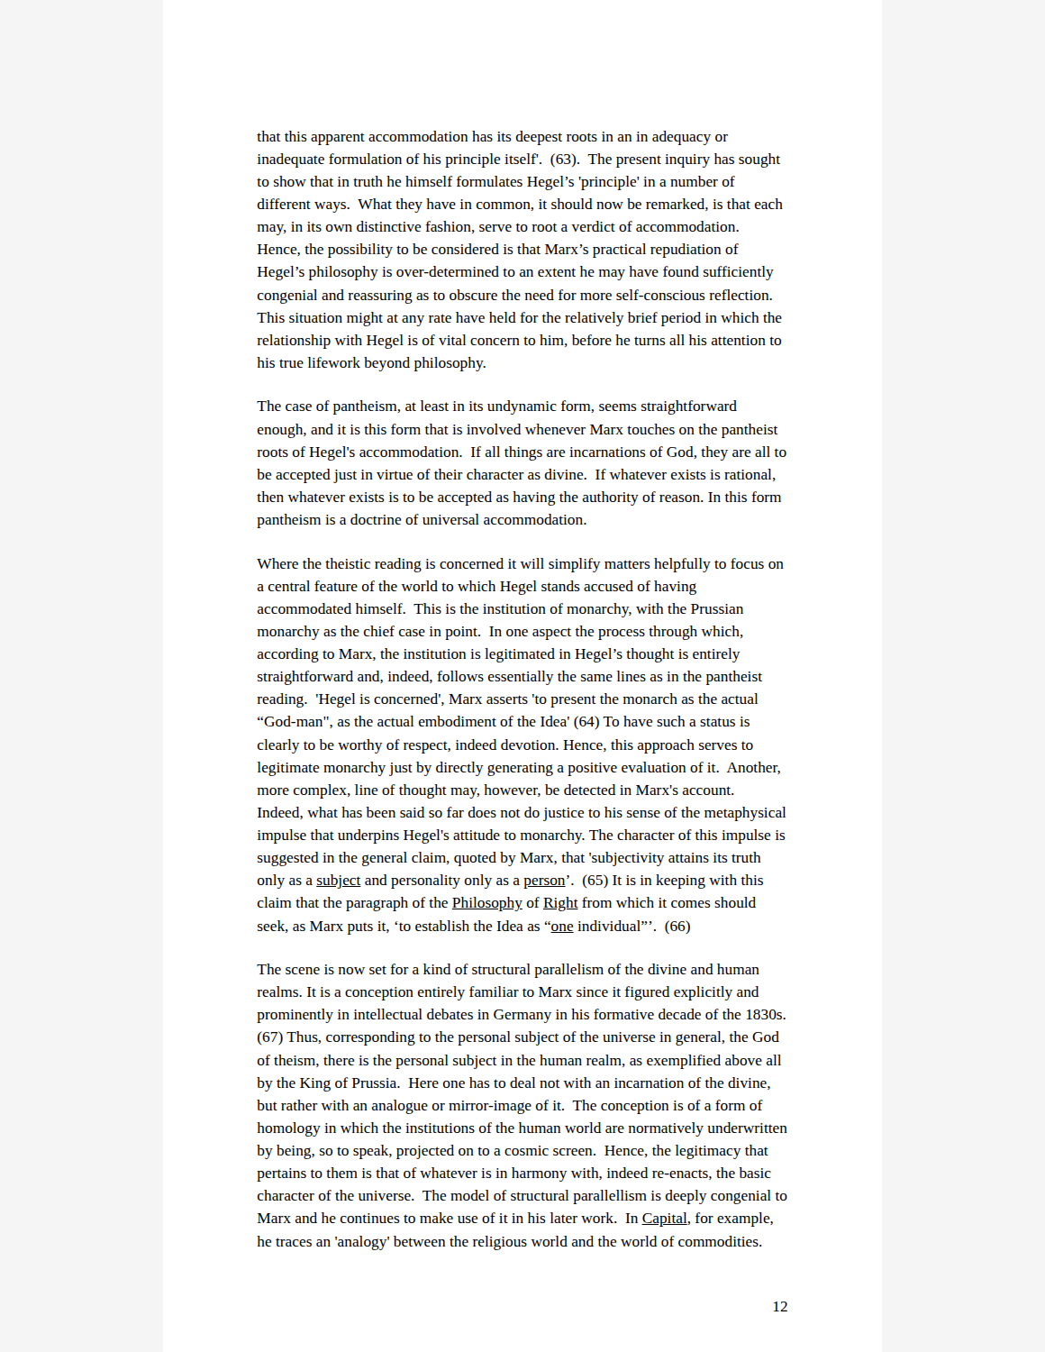that this apparent accommodation has its deepest roots in an in adequacy or inadequate formulation of his principle itself'. (63). The present inquiry has sought to show that in truth he himself formulates Hegel’s 'principle' in a number of different ways. What they have in common, it should now be remarked, is that each may, in its own distinctive fashion, serve to root a verdict of accommodation. Hence, the possibility to be considered is that Marx’s practical repudiation of Hegel’s philosophy is over-determined to an extent he may have found sufficiently congenial and reassuring as to obscure the need for more self-conscious reflection. This situation might at any rate have held for the relatively brief period in which the relationship with Hegel is of vital concern to him, before he turns all his attention to his true lifework beyond philosophy.
The case of pantheism, at least in its undynamic form, seems straightforward enough, and it is this form that is involved whenever Marx touches on the pantheist roots of Hegel's accommodation. If all things are incarnations of God, they are all to be accepted just in virtue of their character as divine. If whatever exists is rational, then whatever exists is to be accepted as having the authority of reason. In this form pantheism is a doctrine of universal accommodation.
Where the theistic reading is concerned it will simplify matters helpfully to focus on a central feature of the world to which Hegel stands accused of having accommodated himself. This is the institution of monarchy, with the Prussian monarchy as the chief case in point. In one aspect the process through which, according to Marx, the institution is legitimated in Hegel’s thought is entirely straightforward and, indeed, follows essentially the same lines as in the pantheist reading. 'Hegel is concerned', Marx asserts 'to present the monarch as the actual “God-man", as the actual embodiment of the Idea' (64) To have such a status is clearly to be worthy of respect, indeed devotion. Hence, this approach serves to legitimate monarchy just by directly generating a positive evaluation of it. Another, more complex, line of thought may, however, be detected in Marx's account. Indeed, what has been said so far does not do justice to his sense of the metaphysical impulse that underpins Hegel's attitude to monarchy. The character of this impulse is suggested in the general claim, quoted by Marx, that 'subjectivity attains its truth only as a subject and personality only as a person’. (65) It is in keeping with this claim that the paragraph of the Philosophy of Right from which it comes should seek, as Marx puts it, ‘to establish the Idea as “one individual”’. (66)
The scene is now set for a kind of structural parallelism of the divine and human realms. It is a conception entirely familiar to Marx since it figured explicitly and prominently in intellectual debates in Germany in his formative decade of the 1830s. (67) Thus, corresponding to the personal subject of the universe in general, the God of theism, there is the personal subject in the human realm, as exemplified above all by the King of Prussia. Here one has to deal not with an incarnation of the divine, but rather with an analogue or mirror-image of it. The conception is of a form of homology in which the institutions of the human world are normatively underwritten by being, so to speak, projected on to a cosmic screen. Hence, the legitimacy that pertains to them is that of whatever is in harmony with, indeed re-enacts, the basic character of the universe. The model of structural parallellism is deeply congenial to Marx and he continues to make use of it in his later work. In Capital, for example, he traces an 'analogy' between the religious world and the world of commodities.
12